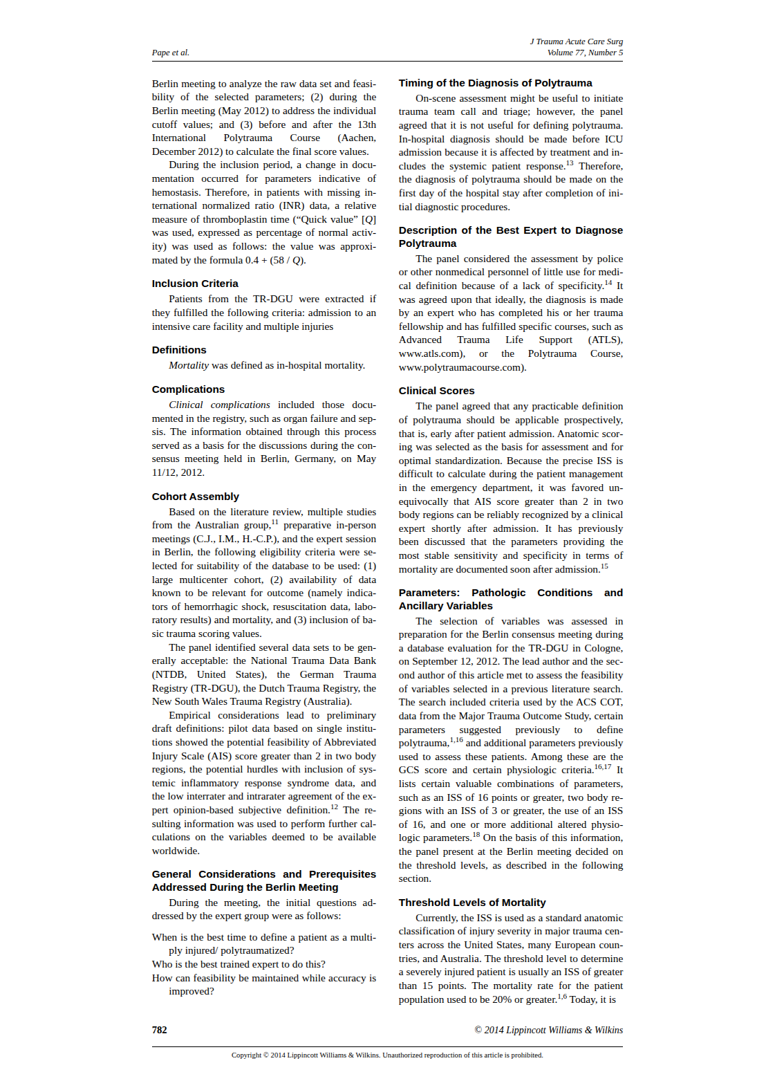Pape et al.
J Trauma Acute Care Surg
Volume 77, Number 5
Berlin meeting to analyze the raw data set and feasibility of the selected parameters; (2) during the Berlin meeting (May 2012) to address the individual cutoff values; and (3) before and after the 13th International Polytrauma Course (Aachen, December 2012) to calculate the final score values.
During the inclusion period, a change in documentation occurred for parameters indicative of hemostasis. Therefore, in patients with missing international normalized ratio (INR) data, a relative measure of thromboplastin time (“Quick value” [Q] was used, expressed as percentage of normal activity) was used as follows: the value was approximated by the formula 0.4 + (58 / Q).
Inclusion Criteria
Patients from the TR-DGU were extracted if they fulfilled the following criteria: admission to an intensive care facility and multiple injuries
Definitions
Mortality was defined as in-hospital mortality.
Complications
Clinical complications included those documented in the registry, such as organ failure and sepsis. The information obtained through this process served as a basis for the discussions during the consensus meeting held in Berlin, Germany, on May 11/12, 2012.
Cohort Assembly
Based on the literature review, multiple studies from the Australian group,11 preparative in-person meetings (C.J., I.M., H.-C.P.), and the expert session in Berlin, the following eligibility criteria were selected for suitability of the database to be used: (1) large multicenter cohort, (2) availability of data known to be relevant for outcome (namely indicators of hemorrhagic shock, resuscitation data, laboratory results) and mortality, and (3) inclusion of basic trauma scoring values.
The panel identified several data sets to be generally acceptable: the National Trauma Data Bank (NTDB, United States), the German Trauma Registry (TR-DGU), the Dutch Trauma Registry, the New South Wales Trauma Registry (Australia).
Empirical considerations lead to preliminary draft definitions: pilot data based on single institutions showed the potential feasibility of Abbreviated Injury Scale (AIS) score greater than 2 in two body regions, the potential hurdles with inclusion of systemic inflammatory response syndrome data, and the low interrater and intrarater agreement of the expert opinion-based subjective definition.12 The resulting information was used to perform further calculations on the variables deemed to be available worldwide.
General Considerations and Prerequisites Addressed During the Berlin Meeting
During the meeting, the initial questions addressed by the expert group were as follows:
When is the best time to define a patient as a multiply injured/ polytraumatized?
Who is the best trained expert to do this?
How can feasibility be maintained while accuracy is improved?
Timing of the Diagnosis of Polytrauma
On-scene assessment might be useful to initiate trauma team call and triage; however, the panel agreed that it is not useful for defining polytrauma. In-hospital diagnosis should be made before ICU admission because it is affected by treatment and includes the systemic patient response.13 Therefore, the diagnosis of polytrauma should be made on the first day of the hospital stay after completion of initial diagnostic procedures.
Description of the Best Expert to Diagnose Polytrauma
The panel considered the assessment by police or other nonmedical personnel of little use for medical definition because of a lack of specificity.14 It was agreed upon that ideally, the diagnosis is made by an expert who has completed his or her trauma fellowship and has fulfilled specific courses, such as Advanced Trauma Life Support (ATLS), www.atls.com), or the Polytrauma Course, www.polytraumacourse.com).
Clinical Scores
The panel agreed that any practicable definition of polytrauma should be applicable prospectively, that is, early after patient admission. Anatomic scoring was selected as the basis for assessment and for optimal standardization. Because the precise ISS is difficult to calculate during the patient management in the emergency department, it was favored unequivocally that AIS score greater than 2 in two body regions can be reliably recognized by a clinical expert shortly after admission. It has previously been discussed that the parameters providing the most stable sensitivity and specificity in terms of mortality are documented soon after admission.15
Parameters: Pathologic Conditions and Ancillary Variables
The selection of variables was assessed in preparation for the Berlin consensus meeting during a database evaluation for the TR-DGU in Cologne, on September 12, 2012. The lead author and the second author of this article met to assess the feasibility of variables selected in a previous literature search. The search included criteria used by the ACS COT, data from the Major Trauma Outcome Study, certain parameters suggested previously to define polytrauma,1,16 and additional parameters previously used to assess these patients. Among these are the GCS score and certain physiologic criteria.16,17 It lists certain valuable combinations of parameters, such as an ISS of 16 points or greater, two body regions with an ISS of 3 or greater, the use of an ISS of 16, and one or more additional altered physiologic parameters.18 On the basis of this information, the panel present at the Berlin meeting decided on the threshold levels, as described in the following section.
Threshold Levels of Mortality
Currently, the ISS is used as a standard anatomic classification of injury severity in major trauma centers across the United States, many European countries, and Australia. The threshold level to determine a severely injured patient is usually an ISS of greater than 15 points. The mortality rate for the patient population used to be 20% or greater.1,6 Today, it is
782
© 2014 Lippincott Williams & Wilkins
Copyright © 2014 Lippincott Williams & Wilkins. Unauthorized reproduction of this article is prohibited.